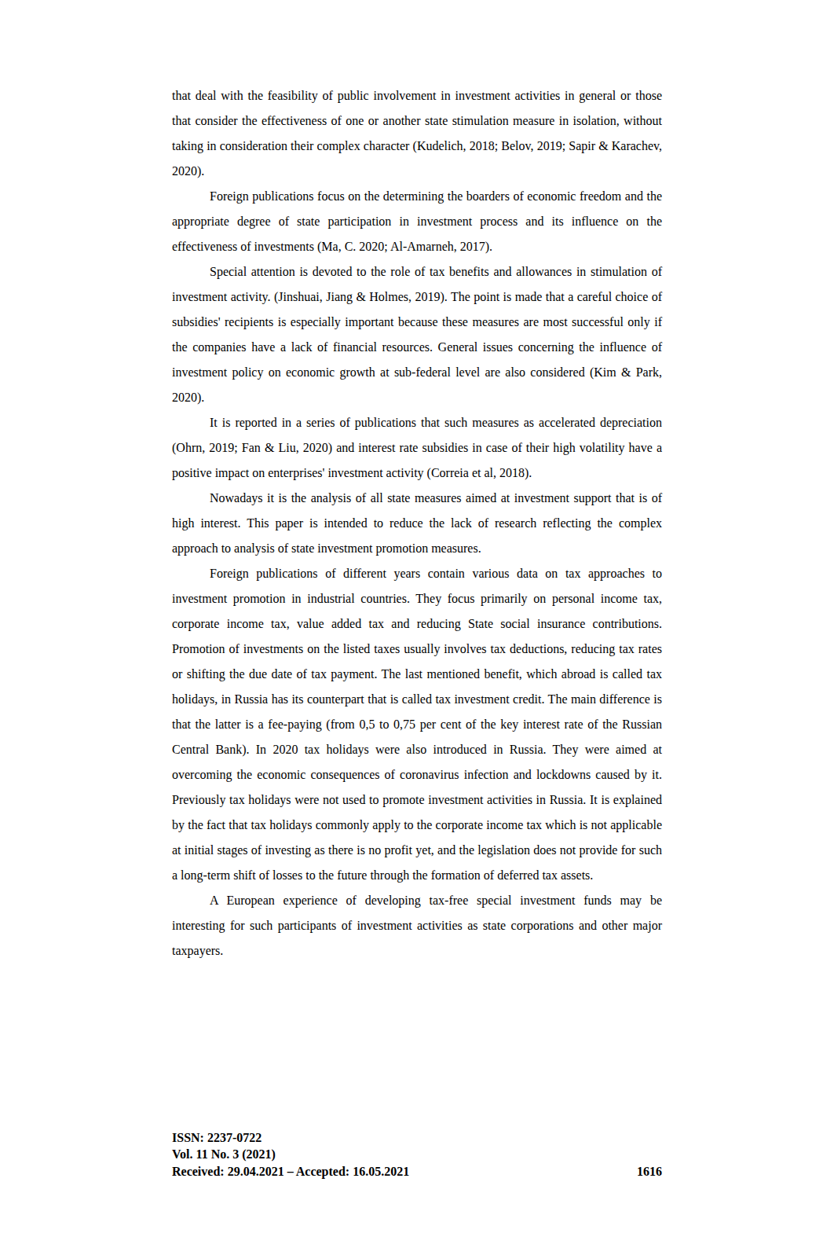that deal with the feasibility of public involvement in investment activities in general or those that consider the effectiveness of one or another state stimulation measure in isolation, without taking in consideration their complex character (Kudelich, 2018; Belov, 2019; Sapir & Karachev, 2020).
Foreign publications focus on the determining the boarders of economic freedom and the appropriate degree of state participation in investment process and its influence on the effectiveness of investments (Ma, C. 2020; Al-Amarneh, 2017).
Special attention is devoted to the role of tax benefits and allowances in stimulation of investment activity. (Jinshuai, Jiang & Holmes, 2019). The point is made that a careful choice of subsidies' recipients is especially important because these measures are most successful only if the companies have a lack of financial resources. General issues concerning the influence of investment policy on economic growth at sub-federal level are also considered (Kim & Park, 2020).
It is reported in a series of publications that such measures as accelerated depreciation (Ohrn, 2019; Fan & Liu, 2020) and interest rate subsidies in case of their high volatility have a positive impact on enterprises' investment activity (Correia et al, 2018).
Nowadays it is the analysis of all state measures aimed at investment support that is of high interest. This paper is intended to reduce the lack of research reflecting the complex approach to analysis of state investment promotion measures.
Foreign publications of different years contain various data on tax approaches to investment promotion in industrial countries. They focus primarily on personal income tax, corporate income tax, value added tax and reducing State social insurance contributions. Promotion of investments on the listed taxes usually involves tax deductions, reducing tax rates or shifting the due date of tax payment. The last mentioned benefit, which abroad is called tax holidays, in Russia has its counterpart that is called tax investment credit. The main difference is that the latter is a fee-paying (from 0,5 to 0,75 per cent of the key interest rate of the Russian Central Bank). In 2020 tax holidays were also introduced in Russia. They were aimed at overcoming the economic consequences of coronavirus infection and lockdowns caused by it. Previously tax holidays were not used to promote investment activities in Russia. It is explained by the fact that tax holidays commonly apply to the corporate income tax which is not applicable at initial stages of investing as there is no profit yet, and the legislation does not provide for such a long-term shift of losses to the future through the formation of deferred tax assets.
A European experience of developing tax-free special investment funds may be interesting for such participants of investment activities as state corporations and other major taxpayers.
ISSN: 2237-0722
Vol. 11 No. 3 (2021)
Received: 29.04.2021 – Accepted: 16.05.2021
1616